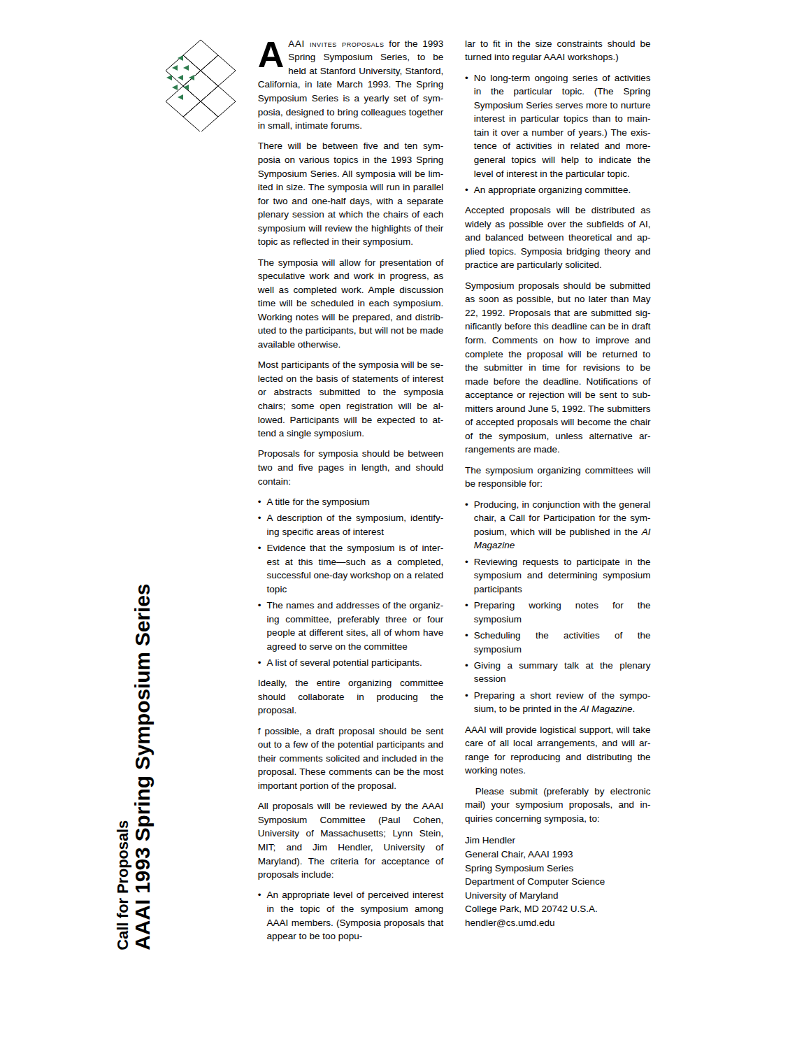Call for Proposals AAAI 1993 Spring Symposium Series
AAAI invites proposals for the 1993 Spring Symposium Series, to be held at Stanford University, Stanford, California, in late March 1993. The Spring Symposium Series is a yearly set of symposia, designed to bring colleagues together in small, intimate forums.
There will be between five and ten symposia on various topics in the 1993 Spring Symposium Series. All symposia will be limited in size. The symposia will run in parallel for two and one-half days, with a separate plenary session at which the chairs of each symposium will review the highlights of their topic as reflected in their symposium.
The symposia will allow for presentation of speculative work and work in progress, as well as completed work. Ample discussion time will be scheduled in each symposium. Working notes will be prepared, and distributed to the participants, but will not be made available otherwise.
Most participants of the symposia will be selected on the basis of statements of interest or abstracts submitted to the symposia chairs; some open registration will be allowed. Participants will be expected to attend a single symposium.
Proposals for symposia should be between two and five pages in length, and should contain:
A title for the symposium
A description of the symposium, identifying specific areas of interest
Evidence that the symposium is of interest at this time—such as a completed, successful one-day workshop on a related topic
The names and addresses of the organizing committee, preferably three or four people at different sites, all of whom have agreed to serve on the committee
A list of several potential participants.
Ideally, the entire organizing committee should collaborate in producing the proposal.
f possible, a draft proposal should be sent out to a few of the potential participants and their comments solicited and included in the proposal. These comments can be the most important portion of the proposal.
All proposals will be reviewed by the AAAI Symposium Committee (Paul Cohen, University of Massachusetts; Lynn Stein, MIT; and Jim Hendler, University of Maryland). The criteria for acceptance of proposals include:
An appropriate level of perceived interest in the topic of the symposium among AAAI members. (Symposia proposals that appear to be too popu-
lar to fit in the size constraints should be turned into regular AAAI workshops.)
No long-term ongoing series of activities in the particular topic. (The Spring Symposium Series serves more to nurture interest in particular topics than to maintain it over a number of years.) The existence of activities in related and more-general topics will help to indicate the level of interest in the particular topic.
An appropriate organizing committee.
Accepted proposals will be distributed as widely as possible over the subfields of AI, and balanced between theoretical and applied topics. Symposia bridging theory and practice are particularly solicited.
Symposium proposals should be submitted as soon as possible, but no later than May 22, 1992. Proposals that are submitted significantly before this deadline can be in draft form. Comments on how to improve and complete the proposal will be returned to the submitter in time for revisions to be made before the deadline. Notifications of acceptance or rejection will be sent to submitters around June 5, 1992. The submitters of accepted proposals will become the chair of the symposium, unless alternative arrangements are made.
The symposium organizing committees will be responsible for:
Producing, in conjunction with the general chair, a Call for Participation for the symposium, which will be published in the AI Magazine
Reviewing requests to participate in the symposium and determining symposium participants
Preparing working notes for the symposium
Scheduling the activities of the symposium
Giving a summary talk at the plenary session
Preparing a short review of the symposium, to be printed in the AI Magazine.
AAAI will provide logistical support, will take care of all local arrangements, and will arrange for reproducing and distributing the working notes.
Please submit (preferably by electronic mail) your symposium proposals, and inquiries concerning symposia, to:
Jim Hendler
General Chair, AAAI 1993
Spring Symposium Series
Department of Computer Science
University of Maryland
College Park, MD 20742 U.S.A.
hendler@cs.umd.edu